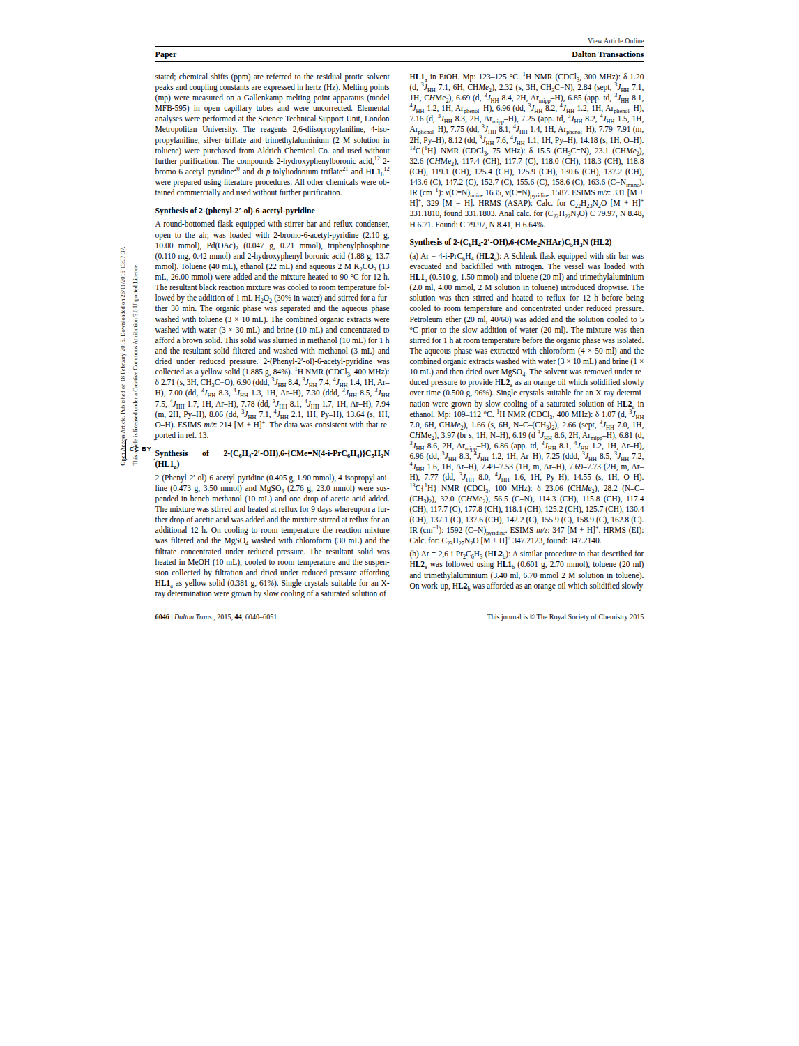View Article Online
Paper
Dalton Transactions
Open Access Article. Published on 18 February 2015. Downloaded on 26/11/2015 13:07:37.
This article is licensed under a Creative Commons Attribution 3.0 Unported Licence.
CC BY
stated; chemical shifts (ppm) are referred to the residual protic solvent peaks and coupling constants are expressed in hertz (Hz). Melting points (mp) were measured on a Gallenkamp melting point apparatus (model MFB-595) in open capillary tubes and were uncorrected. Elemental analyses were performed at the Science Technical Support Unit, London Metropolitan University. The reagents 2,6-diisopropylaniline, 4-isopropylaniline, silver triflate and trimethylaluminium (2 M solution in toluene) were purchased from Aldrich Chemical Co. and used without further purification. The compounds 2-hydroxyphenylboronic acid,12 2-bromo-6-acetyl pyridine20 and di-p-tolyliodonium triflate21 and HL1b12 were prepared using literature procedures. All other chemicals were obtained commercially and used without further purification.
Synthesis of 2-(phenyl-2′-ol)-6-acetyl-pyridine
A round-bottomed flask equipped with stirrer bar and reflux condenser, open to the air, was loaded with 2-bromo-6-acetyl-pyridine (2.10 g, 10.00 mmol), Pd(OAc)2 (0.047 g, 0.21 mmol), triphenylphosphine (0.110 mg, 0.42 mmol) and 2-hydroxyphenyl boronic acid (1.88 g, 13.7 mmol). Toluene (40 mL), ethanol (22 mL) and aqueous 2 M K2CO3 (13 mL, 26.00 mmol) were added and the mixture heated to 90 °C for 12 h. The resultant black reaction mixture was cooled to room temperature followed by the addition of 1 mL H2O2 (30% in water) and stirred for a further 30 min. The organic phase was separated and the aqueous phase washed with toluene (3 × 10 mL). The combined organic extracts were washed with water (3 × 30 mL) and brine (10 mL) and concentrated to afford a brown solid. This solid was slurried in methanol (10 mL) for 1 h and the resultant solid filtered and washed with methanol (3 mL) and dried under reduced pressure. 2-(Phenyl-2′-ol)-6-acetyl-pyridine was collected as a yellow solid (1.885 g, 84%). 1H NMR (CDCl3, 400 MHz): δ 2.71 (s, 3H, CH3C=O), 6.90 (ddd, 3JHH 8.4, 3JHH 7.4, 4JHH 1.4, 1H, Ar–H), 7.00 (dd, 3JHH 8.3, 4JHH 1.3, 1H, Ar–H), 7.30 (ddd, 3JHH 8.5, 3JHH 7.5, 4JHH 1.7, 1H, Ar–H), 7.78 (dd, 3JHH 8.1, 4JHH 1.7, 1H, Ar–H), 7.94 (m, 2H, Py–H), 8.06 (dd, 3JHH 7.1, 4JHH 2.1, 1H, Py–H), 13.64 (s, 1H, O–H). ESIMS m/z: 214 [M + H]+. The data was consistent with that reported in ref. 13.
Synthesis of 2-(C6H4-2′-OH),6-{CMe=N(4-i-PrC6H4)}C5H3N (HL1a)
2-(Phenyl-2′-ol)-6-acetyl-pyridine (0.405 g, 1.90 mmol), 4-isopropyl aniline (0.473 g, 3.50 mmol) and MgSO4 (2.76 g, 23.0 mmol) were suspended in bench methanol (10 mL) and one drop of acetic acid added. The mixture was stirred and heated at reflux for 9 days whereupon a further drop of acetic acid was added and the mixture stirred at reflux for an additional 12 h. On cooling to room temperature the reaction mixture was filtered and the MgSO4 washed with chloroform (30 mL) and the filtrate concentrated under reduced pressure. The resultant solid was heated in MeOH (10 mL), cooled to room temperature and the suspension collected by filtration and dried under reduced pressure affording HL1a as yellow solid (0.381 g, 61%). Single crystals suitable for an X-ray determination were grown by slow cooling of a saturated solution of
HL1a in EtOH. Mp: 123–125 °C. 1H NMR (CDCl3, 300 MHz): δ 1.20 (d, 3JHH 7.1, 6H, CHMe2), 2.32 (s, 3H, CH3C=N), 2.84 (sept, 3JHH 7.1, 1H, CHMe2), 6.69 (d, 3JHH 8.4, 2H, Armipp–H), 6.85 (app. td, 3JHH 8.1, 4JHH 1.2, 1H, Arphenol–H), 6.96 (dd, 3JHH 8.2, 4JHH 1.2, 1H, Arphenol–H), 7.16 (d, 3JHH 8.3, 2H, Armipp–H), 7.25 (app. td, 3JHH 8.2, 4JHH 1.5, 1H, Arphenol–H), 7.75 (dd, 3JHH 8.1, 4JHH 1.4, 1H, Arphenol–H), 7.79–7.91 (m, 2H, Py–H), 8.12 (dd, 3JHH 7.6, 4JHH 1.1, 1H, Py–H), 14.18 (s, 1H, O–H). 13C{1H} NMR (CDCl3, 75 MHz): δ 15.5 (CH3C=N), 23.1 (CHMe2), 32.6 (CHMe2), 117.4 (CH), 117.7 (C), 118.0 (CH), 118.3 (CH), 118.8 (CH), 119.1 (CH), 125.4 (CH), 125.9 (CH), 130.6 (CH), 137.2 (CH), 143.6 (C), 147.2 (C), 152.7 (C), 155.6 (C), 158.6 (C), 163.6 (C=Nimine). IR (cm−1): ν(C=N)imine 1635, ν(C=N)pyridine 1587. ESIMS m/z: 331 [M + H]+, 329 [M − H]. HRMS (ASAP): Calc. for C22H23N2O [M + H]+ 331.1810, found 331.1803. Anal calc. for (C22H22N2O) C 79.97, N 8.48, H 6.71. Found: C 79.97, N 8.41, H 6.64%.
Synthesis of 2-(C6H4-2′-OH),6-(CMe2NHAr)C5H3N (HL2)
(a) Ar = 4-i-PrC6H4 (HL2a): A Schlenk flask equipped with stir bar was evacuated and backfilled with nitrogen. The vessel was loaded with HL1a (0.510 g, 1.50 mmol) and toluene (20 ml) and trimethylaluminium (2.0 ml, 4.00 mmol, 2 M solution in toluene) introduced dropwise. The solution was then stirred and heated to reflux for 12 h before being cooled to room temperature and concentrated under reduced pressure. Petroleum ether (20 ml, 40/60) was added and the solution cooled to 5 °C prior to the slow addition of water (20 ml). The mixture was then stirred for 1 h at room temperature before the organic phase was isolated. The aqueous phase was extracted with chloroform (4 × 50 ml) and the combined organic extracts washed with water (3 × 10 mL) and brine (1 × 10 mL) and then dried over MgSO4. The solvent was removed under reduced pressure to provide HL2a as an orange oil which solidified slowly over time (0.500 g, 96%). Single crystals suitable for an X-ray determination were grown by slow cooling of a saturated solution of HL2a in ethanol. Mp: 109–112 °C. 1H NMR (CDCl3, 400 MHz): δ 1.07 (d, 3JHH 7.0, 6H, CHMe2), 1.66 (s, 6H, N–C–(CH3)2), 2.66 (sept, 3JHH 7.0, 1H, CHMe2), 3.97 (br s, 1H, N–H), 6.19 (d 3JHH 8.6, 2H, Armipp–H), 6.81 (d, 3JHH 8.6, 2H, Armipp–H), 6.86 (app. td, 3JHH 8.1, 4JHH 1.2, 1H, Ar–H), 6.96 (dd, 3JHH 8.3, 4JHH 1.2, 1H, Ar–H), 7.25 (ddd, 3JHH 8.5, 3JHH 7.2, 4JHH 1.6, 1H, Ar–H), 7.49–7.53 (1H, m, Ar–H), 7.69–7.73 (2H, m, Ar–H), 7.77 (dd, 3JHH 8.0, 4JHH 1.6, 1H, Py–H), 14.55 (s, 1H, O–H). 13C{1H} NMR (CDCl3, 100 MHz): δ 23.06 (CHMe2), 28.2 (N–C–(CH3)2), 32.0 (CHMe2), 56.5 (C–N), 114.3 (CH), 115.8 (CH), 117.4 (CH), 117.7 (C), 177.8 (CH), 118.1 (CH), 125.2 (CH), 125.7 (CH), 130.4 (CH), 137.1 (C), 137.6 (CH), 142.2 (C), 155.9 (C), 158.9 (C), 162.8 (C). IR (cm−1): 1592 (C=N)pyridine. ESIMS m/z: 347 [M + H]+. HRMS (EI): Calc. for: C23H27N2O [M + H]+ 347.2123, found: 347.2140.
(b) Ar = 2,6-i-Pr2C6H3 (HL2b): A similar procedure to that described for HL2a was followed using HL1b (0.601 g, 2.70 mmol), toluene (20 ml) and trimethylaluminium (3.40 ml, 6.70 mmol 2 M solution in toluene). On work-up, HL2b was afforded as an orange oil which solidified slowly
6046 | Dalton Trans., 2015, 44, 6040–6051
This journal is © The Royal Society of Chemistry 2015